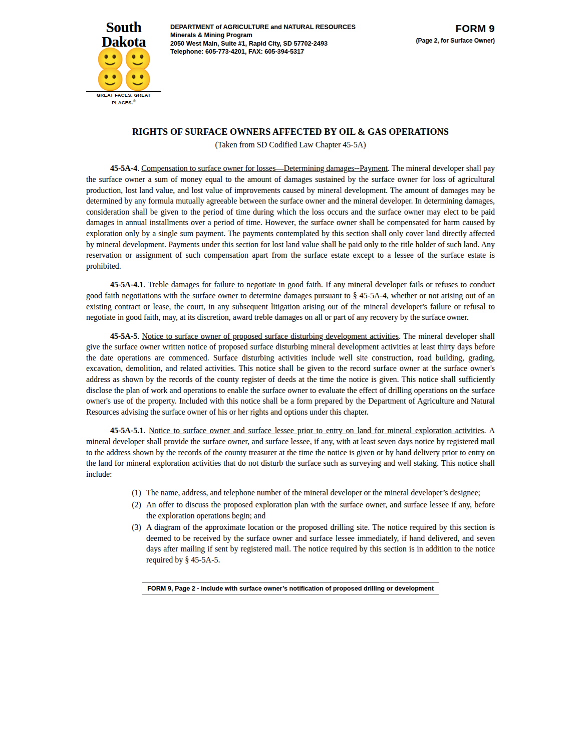South Dakota
🙂🙂🙂🙂
GREAT FACES. GREAT PLACES.®
DEPARTMENT of AGRICULTURE and NATURAL RESOURCES
Minerals & Mining Program
2050 West Main, Suite #1, Rapid City, SD 57702-2493
Telephone: 605-773-4201, FAX: 605-394-5317
FORM 9
(Page 2, for Surface Owner)
RIGHTS OF SURFACE OWNERS AFFECTED BY OIL & GAS OPERATIONS
(Taken from SD Codified Law Chapter 45-5A)
45-5A-4. Compensation to surface owner for losses—Determining damages--Payment. The mineral developer shall pay the surface owner a sum of money equal to the amount of damages sustained by the surface owner for loss of agricultural production, lost land value, and lost value of improvements caused by mineral development. The amount of damages may be determined by any formula mutually agreeable between the surface owner and the mineral developer. In determining damages, consideration shall be given to the period of time during which the loss occurs and the surface owner may elect to be paid damages in annual installments over a period of time. However, the surface owner shall be compensated for harm caused by exploration only by a single sum payment. The payments contemplated by this section shall only cover land directly affected by mineral development. Payments under this section for lost land value shall be paid only to the title holder of such land. Any reservation or assignment of such compensation apart from the surface estate except to a lessee of the surface estate is prohibited.
45-5A-4.1. Treble damages for failure to negotiate in good faith. If any mineral developer fails or refuses to conduct good faith negotiations with the surface owner to determine damages pursuant to § 45-5A-4, whether or not arising out of an existing contract or lease, the court, in any subsequent litigation arising out of the mineral developer's failure or refusal to negotiate in good faith, may, at its discretion, award treble damages on all or part of any recovery by the surface owner.
45-5A-5. Notice to surface owner of proposed surface disturbing development activities. The mineral developer shall give the surface owner written notice of proposed surface disturbing mineral development activities at least thirty days before the date operations are commenced. Surface disturbing activities include well site construction, road building, grading, excavation, demolition, and related activities. This notice shall be given to the record surface owner at the surface owner's address as shown by the records of the county register of deeds at the time the notice is given. This notice shall sufficiently disclose the plan of work and operations to enable the surface owner to evaluate the effect of drilling operations on the surface owner's use of the property. Included with this notice shall be a form prepared by the Department of Agriculture and Natural Resources advising the surface owner of his or her rights and options under this chapter.
45-5A-5.1. Notice to surface owner and surface lessee prior to entry on land for mineral exploration activities. A mineral developer shall provide the surface owner, and surface lessee, if any, with at least seven days notice by registered mail to the address shown by the records of the county treasurer at the time the notice is given or by hand delivery prior to entry on the land for mineral exploration activities that do not disturb the surface such as surveying and well staking. This notice shall include:
The name, address, and telephone number of the mineral developer or the mineral developer’s designee;
An offer to discuss the proposed exploration plan with the surface owner, and surface lessee if any, before the exploration operations begin; and
A diagram of the approximate location or the proposed drilling site. The notice required by this section is deemed to be received by the surface owner and surface lessee immediately, if hand delivered, and seven days after mailing if sent by registered mail. The notice required by this section is in addition to the notice required by § 45-5A-5.
FORM 9, Page 2 - include with surface owner’s notification of proposed drilling or development